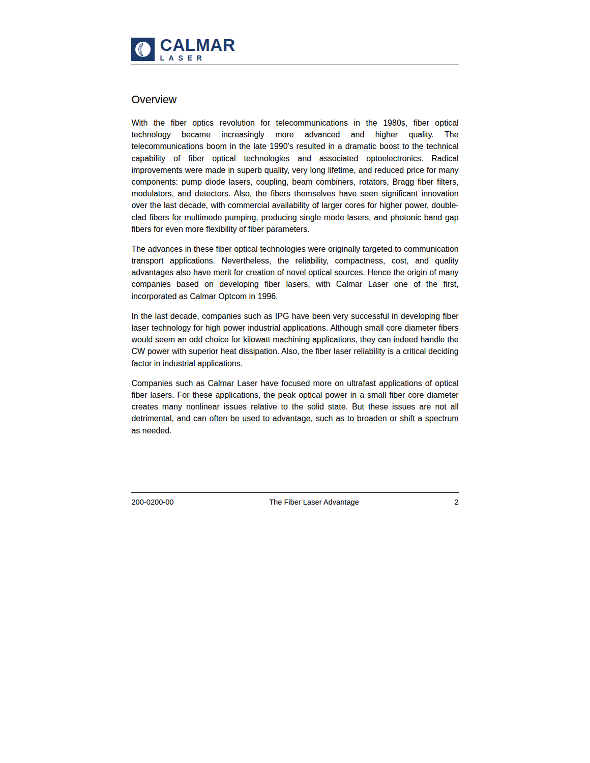CALMAR LASER
Overview
With the fiber optics revolution for telecommunications in the 1980s, fiber optical technology became increasingly more advanced and higher quality. The telecommunications boom in the late 1990's resulted in a dramatic boost to the technical capability of fiber optical technologies and associated optoelectronics. Radical improvements were made in superb quality, very long lifetime, and reduced price for many components: pump diode lasers, coupling, beam combiners, rotators, Bragg fiber filters, modulators, and detectors. Also, the fibers themselves have seen significant innovation over the last decade, with commercial availability of larger cores for higher power, double-clad fibers for multimode pumping, producing single mode lasers, and photonic band gap fibers for even more flexibility of fiber parameters.
The advances in these fiber optical technologies were originally targeted to communication transport applications. Nevertheless, the reliability, compactness, cost, and quality advantages also have merit for creation of novel optical sources. Hence the origin of many companies based on developing fiber lasers, with Calmar Laser one of the first, incorporated as Calmar Optcom in 1996.
In the last decade, companies such as IPG have been very successful in developing fiber laser technology for high power industrial applications. Although small core diameter fibers would seem an odd choice for kilowatt machining applications, they can indeed handle the CW power with superior heat dissipation. Also, the fiber laser reliability is a critical deciding factor in industrial applications.
Companies such as Calmar Laser have focused more on ultrafast applications of optical fiber lasers. For these applications, the peak optical power in a small fiber core diameter creates many nonlinear issues relative to the solid state. But these issues are not all detrimental, and can often be used to advantage, such as to broaden or shift a spectrum as needed.
200-0200-00
The Fiber Laser Advantage
2